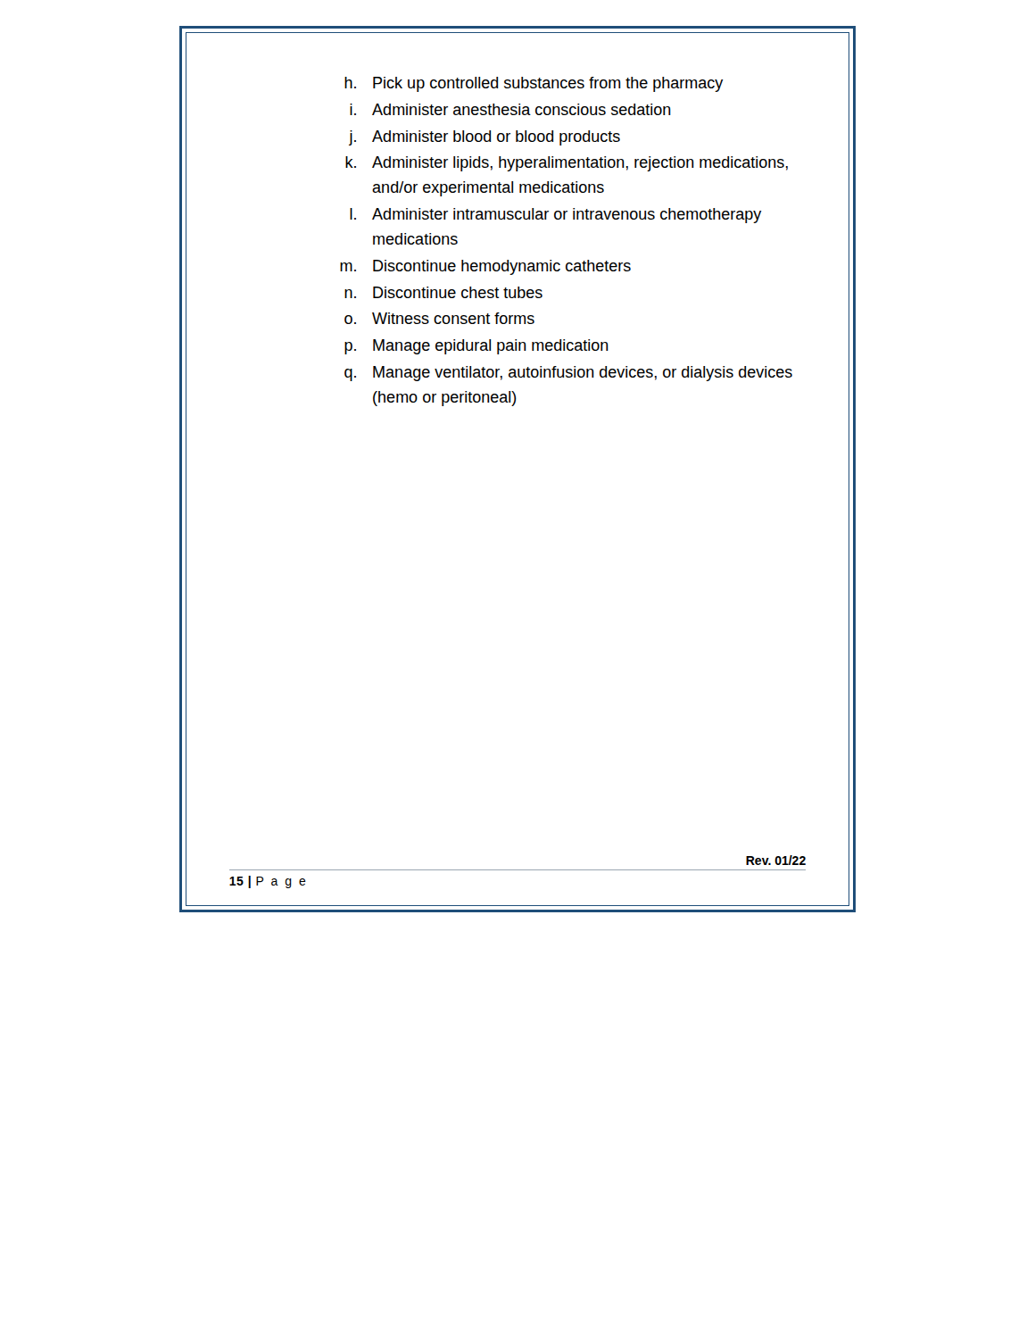Pick up controlled substances from the pharmacy
Administer anesthesia conscious sedation
Administer blood or blood products
Administer lipids, hyperalimentation, rejection medications, and/or experimental medications
Administer intramuscular or intravenous chemotherapy medications
Discontinue hemodynamic catheters
Discontinue chest tubes
Witness consent forms
Manage epidural pain medication
Manage ventilator, autoinfusion devices, or dialysis devices (hemo or peritoneal)
Rev. 01/22
15 | P a g e